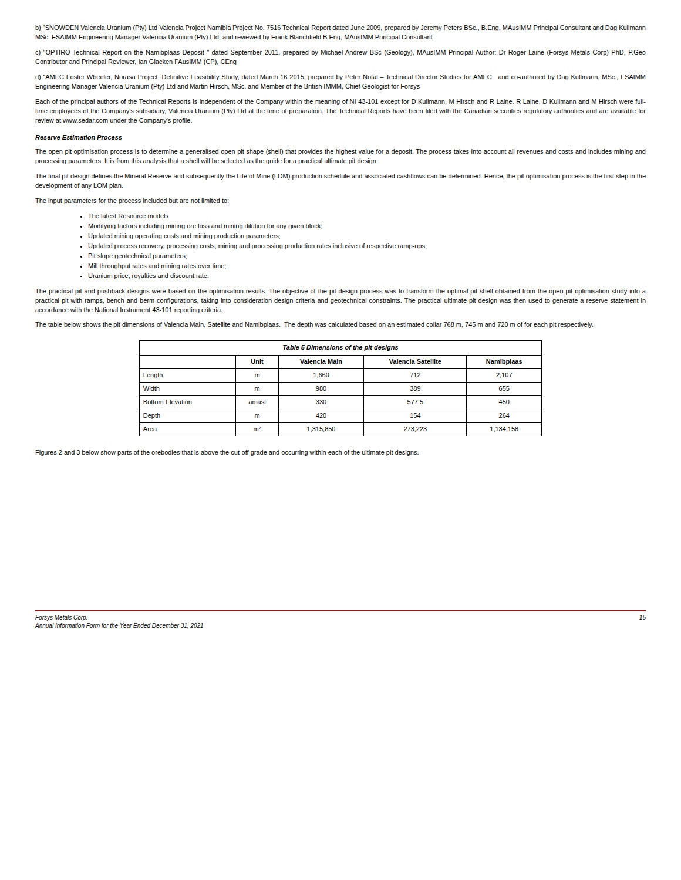b) "SNOWDEN Valencia Uranium (Pty) Ltd Valencia Project Namibia Project No. 7516 Technical Report dated June 2009, prepared by Jeremy Peters BSc., B.Eng, MAusIMM Principal Consultant and Dag Kullmann MSc. FSAIMM Engineering Manager Valencia Uranium (Pty) Ltd; and reviewed by Frank Blanchfield B Eng, MAusIMM Principal Consultant
c) "OPTIRO Technical Report on the Namibplaas Deposit " dated September 2011, prepared by Michael Andrew BSc (Geology), MAusIMM Principal Author: Dr Roger Laine (Forsys Metals Corp) PhD, P.Geo Contributor and Principal Reviewer, Ian Glacken FAusIMM (CP), CEng
d) “AMEC Foster Wheeler, Norasa Project: Definitive Feasibility Study, dated March 16 2015, prepared by Peter Nofal – Technical Director Studies for AMEC. and co-authored by Dag Kullmann, MSc., FSAIMM Engineering Manager Valencia Uranium (Pty) Ltd and Martin Hirsch, MSc. and Member of the British IMMM, Chief Geologist for Forsys
Each of the principal authors of the Technical Reports is independent of the Company within the meaning of NI 43-101 except for D Kullmann, M Hirsch and R Laine. R Laine, D Kullmann and M Hirsch were full-time employees of the Company's subsidiary, Valencia Uranium (Pty) Ltd at the time of preparation. The Technical Reports have been filed with the Canadian securities regulatory authorities and are available for review at www.sedar.com under the Company's profile.
Reserve Estimation Process
The open pit optimisation process is to determine a generalised open pit shape (shell) that provides the highest value for a deposit. The process takes into account all revenues and costs and includes mining and processing parameters. It is from this analysis that a shell will be selected as the guide for a practical ultimate pit design.
The final pit design defines the Mineral Reserve and subsequently the Life of Mine (LOM) production schedule and associated cashflows can be determined. Hence, the pit optimisation process is the first step in the development of any LOM plan.
The input parameters for the process included but are not limited to:
The latest Resource models
Modifying factors including mining ore loss and mining dilution for any given block;
Updated mining operating costs and mining production parameters;
Updated process recovery, processing costs, mining and processing production rates inclusive of respective ramp-ups;
Pit slope geotechnical parameters;
Mill throughput rates and mining rates over time;
Uranium price, royalties and discount rate.
The practical pit and pushback designs were based on the optimisation results. The objective of the pit design process was to transform the optimal pit shell obtained from the open pit optimisation study into a practical pit with ramps, bench and berm configurations, taking into consideration design criteria and geotechnical constraints. The practical ultimate pit design was then used to generate a reserve statement in accordance with the National Instrument 43-101 reporting criteria.
The table below shows the pit dimensions of Valencia Main, Satellite and Namibplaas. The depth was calculated based on an estimated collar 768 m, 745 m and 720 m of for each pit respectively.
Table 5 Dimensions of the pit designs
| | Unit | Valencia Main | Valencia Satellite | Namibplaas |
| --- | --- | --- | --- | --- |
| Length | m | 1,660 | 712 | 2,107 |
| Width | m | 980 | 389 | 655 |
| Bottom Elevation | amasl | 330 | 577.5 | 450 |
| Depth | m | 420 | 154 | 264 |
| Area | m² | 1,315,850 | 273,223 | 1,134,158 |
Figures 2 and 3 below show parts of the orebodies that is above the cut-off grade and occurring within each of the ultimate pit designs.
Forsys Metals Corp.
Annual Information Form for the Year Ended December 31, 2021 15